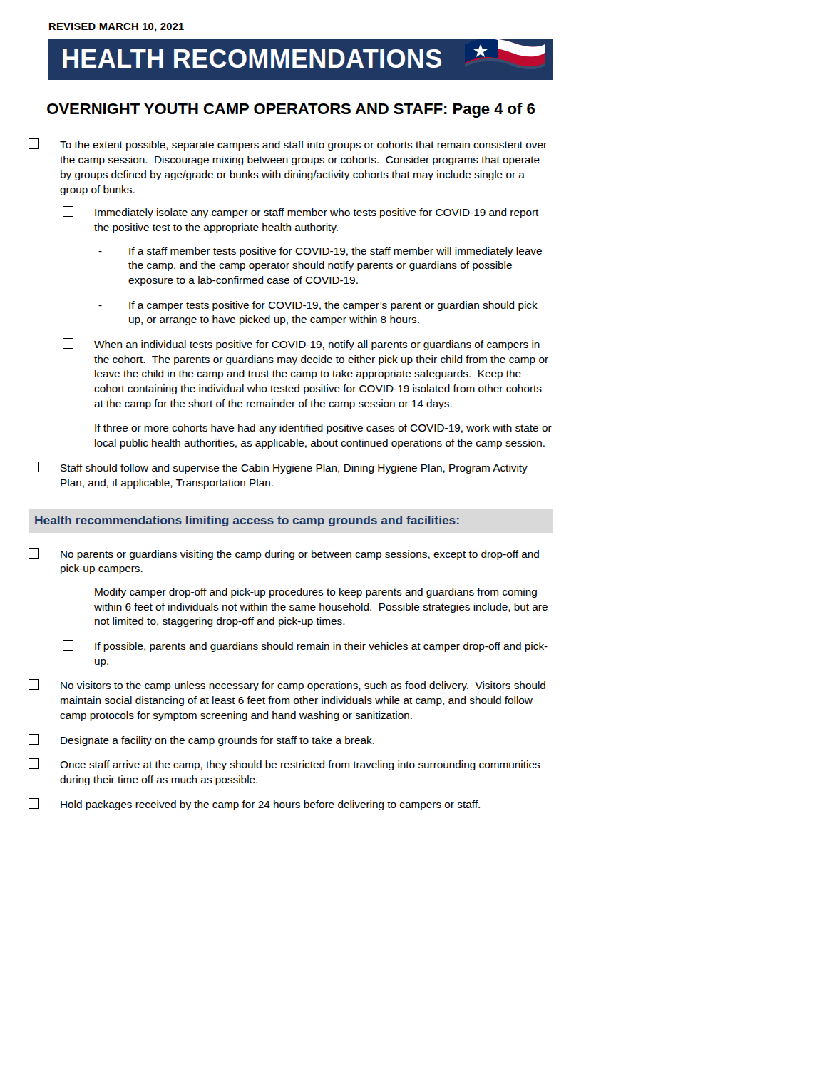REVISED MARCH 10, 2021
HEALTH RECOMMENDATIONS
OVERNIGHT YOUTH CAMP OPERATORS AND STAFF: Page 4 of 6
To the extent possible, separate campers and staff into groups or cohorts that remain consistent over the camp session. Discourage mixing between groups or cohorts. Consider programs that operate by groups defined by age/grade or bunks with dining/activity cohorts that may include single or a group of bunks.
Immediately isolate any camper or staff member who tests positive for COVID-19 and report the positive test to the appropriate health authority.
If a staff member tests positive for COVID-19, the staff member will immediately leave the camp, and the camp operator should notify parents or guardians of possible exposure to a lab-confirmed case of COVID-19.
If a camper tests positive for COVID-19, the camper’s parent or guardian should pick up, or arrange to have picked up, the camper within 8 hours.
When an individual tests positive for COVID-19, notify all parents or guardians of campers in the cohort. The parents or guardians may decide to either pick up their child from the camp or leave the child in the camp and trust the camp to take appropriate safeguards. Keep the cohort containing the individual who tested positive for COVID-19 isolated from other cohorts at the camp for the short of the remainder of the camp session or 14 days.
If three or more cohorts have had any identified positive cases of COVID-19, work with state or local public health authorities, as applicable, about continued operations of the camp session.
Staff should follow and supervise the Cabin Hygiene Plan, Dining Hygiene Plan, Program Activity Plan, and, if applicable, Transportation Plan.
Health recommendations limiting access to camp grounds and facilities:
No parents or guardians visiting the camp during or between camp sessions, except to drop-off and pick-up campers.
Modify camper drop-off and pick-up procedures to keep parents and guardians from coming within 6 feet of individuals not within the same household. Possible strategies include, but are not limited to, staggering drop-off and pick-up times.
If possible, parents and guardians should remain in their vehicles at camper drop-off and pick-up.
No visitors to the camp unless necessary for camp operations, such as food delivery. Visitors should maintain social distancing of at least 6 feet from other individuals while at camp, and should follow camp protocols for symptom screening and hand washing or sanitization.
Designate a facility on the camp grounds for staff to take a break.
Once staff arrive at the camp, they should be restricted from traveling into surrounding communities during their time off as much as possible.
Hold packages received by the camp for 24 hours before delivering to campers or staff.